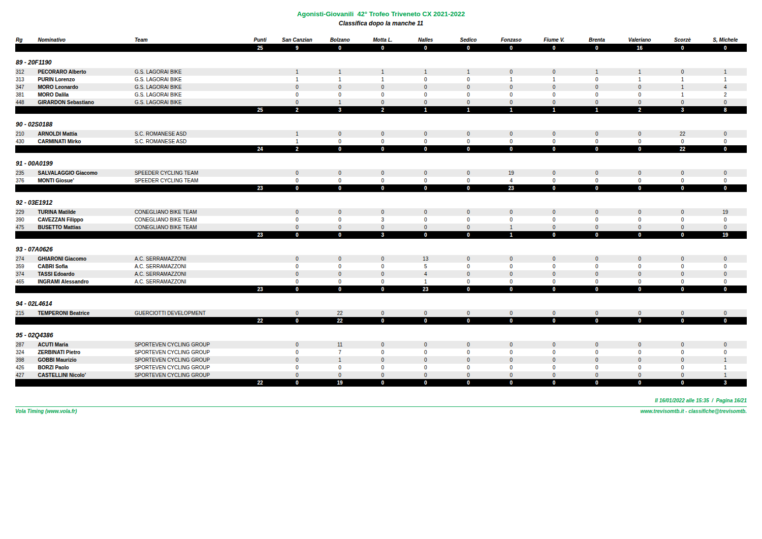Agonisti-Giovanili 42° Trofeo Triveneto CX 2021-2022
Classifica dopo la manche 11
| Rg | Nominativo | Team | Punti | San Canzian | Bolzano | Motta L. | Nalles | Sedico | Fonzaso | Fiume V. | Brenta | Valeriano | Scorzè | S, Michele |
| --- | --- | --- | --- | --- | --- | --- | --- | --- | --- | --- | --- | --- | --- | --- |
| | | | 25 | 9 | 0 | 0 | 0 | 0 | 0 | 0 | 0 | 16 | 0 | 0 |
| 89 - 20F1190 |
| 312 | PECORARO Alberto | G.S. LAGORAI BIKE | | 1 | 1 | 1 | 1 | 1 | 0 | 0 | 1 | 1 | 0 | 1 |
| 313 | PURIN Lorenzo | G.S. LAGORAI BIKE | | 1 | 1 | 1 | 0 | 0 | 1 | 1 | 0 | 1 | 1 | 1 |
| 347 | MORO Leonardo | G.S. LAGORAI BIKE | | 0 | 0 | 0 | 0 | 0 | 0 | 0 | 0 | 0 | 1 | 4 |
| 381 | MORO Dalila | G.S. LAGORAI BIKE | | 0 | 0 | 0 | 0 | 0 | 0 | 0 | 0 | 0 | 1 | 2 |
| 448 | GIRARDON Sebastiano | G.S. LAGORAI BIKE | | 0 | 1 | 0 | 0 | 0 | 0 | 0 | 0 | 0 | 0 | 0 |
| | | | 25 | 2 | 3 | 2 | 1 | 1 | 1 | 1 | 1 | 2 | 3 | 8 |
| 90 - 02S0188 |
| 210 | ARNOLDI Mattia | S.C. ROMANESE ASD | | 1 | 0 | 0 | 0 | 0 | 0 | 0 | 0 | 0 | 22 | 0 |
| 430 | CARMINATI Mirko | S.C. ROMANESE ASD | | 1 | 0 | 0 | 0 | 0 | 0 | 0 | 0 | 0 | 0 | 0 |
| | | | 24 | 2 | 0 | 0 | 0 | 0 | 0 | 0 | 0 | 0 | 22 | 0 |
| 91 - 00A0199 |
| 235 | SALVALAGGIO Giacomo | SPEEDER CYCLING TEAM | | 0 | 0 | 0 | 0 | 0 | 19 | 0 | 0 | 0 | 0 | 0 |
| 376 | MONTI Giosue' | SPEEDER CYCLING TEAM | | 0 | 0 | 0 | 0 | 0 | 4 | 0 | 0 | 0 | 0 | 0 |
| | | | 23 | 0 | 0 | 0 | 0 | 0 | 23 | 0 | 0 | 0 | 0 | 0 |
| 92 - 03E1912 |
| 229 | TURINA Matilde | CONEGLIANO BIKE TEAM | | 0 | 0 | 0 | 0 | 0 | 0 | 0 | 0 | 0 | 0 | 19 |
| 390 | CAVEZZAN Filippo | CONEGLIANO BIKE TEAM | | 0 | 0 | 3 | 0 | 0 | 0 | 0 | 0 | 0 | 0 | 0 |
| 475 | BUSETTO Mattias | CONEGLIANO BIKE TEAM | | 0 | 0 | 0 | 0 | 0 | 1 | 0 | 0 | 0 | 0 | 0 |
| | | | 23 | 0 | 0 | 3 | 0 | 0 | 1 | 0 | 0 | 0 | 0 | 19 |
| 93 - 07A0626 |
| 274 | GHIARONI Giacomo | A.C. SERRAMAZZONI | | 0 | 0 | 0 | 13 | 0 | 0 | 0 | 0 | 0 | 0 | 0 |
| 359 | CABRI Sofia | A.C. SERRAMAZZONI | | 0 | 0 | 0 | 5 | 0 | 0 | 0 | 0 | 0 | 0 | 0 |
| 374 | TASSI Edoardo | A.C. SERRAMAZZONI | | 0 | 0 | 0 | 4 | 0 | 0 | 0 | 0 | 0 | 0 | 0 |
| 465 | INGRAMI Alessandro | A.C. SERRAMAZZONI | | 0 | 0 | 0 | 1 | 0 | 0 | 0 | 0 | 0 | 0 | 0 |
| | | | 23 | 0 | 0 | 0 | 23 | 0 | 0 | 0 | 0 | 0 | 0 | 0 |
| 94 - 02L4614 |
| 215 | TEMPERONI Beatrice | GUERCIOTTI DEVELOPMENT | | 0 | 22 | 0 | 0 | 0 | 0 | 0 | 0 | 0 | 0 | 0 |
| | | | 22 | 0 | 22 | 0 | 0 | 0 | 0 | 0 | 0 | 0 | 0 | 0 |
| 95 - 02Q4386 |
| 287 | ACUTI Maria | SPORTEVEN CYCLING GROUP | | 0 | 11 | 0 | 0 | 0 | 0 | 0 | 0 | 0 | 0 | 0 |
| 324 | ZERBINATI Pietro | SPORTEVEN CYCLING GROUP | | 0 | 7 | 0 | 0 | 0 | 0 | 0 | 0 | 0 | 0 | 0 |
| 398 | GOBBI Maurizio | SPORTEVEN CYCLING GROUP | | 0 | 1 | 0 | 0 | 0 | 0 | 0 | 0 | 0 | 0 | 1 |
| 426 | BORZI Paolo | SPORTEVEN CYCLING GROUP | | 0 | 0 | 0 | 0 | 0 | 0 | 0 | 0 | 0 | 0 | 1 |
| 427 | CASTELLINI Nicolo' | SPORTEVEN CYCLING GROUP | | 0 | 0 | 0 | 0 | 0 | 0 | 0 | 0 | 0 | 0 | 1 |
| | | | 22 | 0 | 19 | 0 | 0 | 0 | 0 | 0 | 0 | 0 | 0 | 3 |
Il 16/01/2022 alle 15:35 / Pagina 16/21
Vola Timing (www.vola.fr) www.trevisomtb.it - classifiche@trevisomtb.